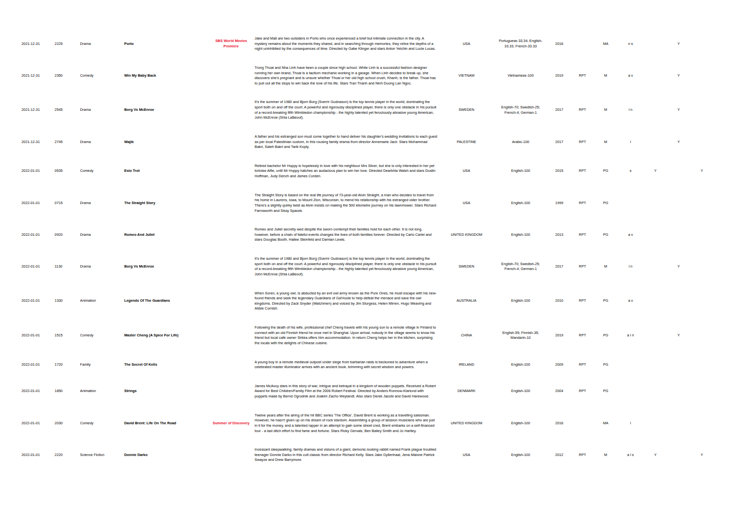| 2021-12-31 | 2225 | Drama | Porto | SBS World Movies Premiere | Jake and Mati are two outsiders in Porto who once experienced a brief but intimate connection in the city. A mystery remains about the moments they shared, and in searching through memories, they relive the depths of a night uninhibited by the consequences of time. Directed by Gabe Klinger and stars Anton Yelchin and Lucie Lucas. | USA | Portuguese-33.34; English-33.33; French-33.33 | 2016 | | MA | n s | | Y | |
| 2021-12-31 | 2350 | Comedy | Win My Baby Back | | Trong Thoai and Nha Linh have been a couple since high school. While Linh is a successful fashion designer running her own brand, Thoai is a taciturn mechanic working in a garage. When Linh decides to break up, she discovers she's pregnant and is unsure whether Thoai or her old high school crush, Khanh, is the father. Thoai has to pull out all the stops to win back the love of his life. Stars Tran Thanh and Ninh Duong Lan Ngoc. | VIETNAM | Vietnamese-100 | 2019 | RPT | M | a v | | Y | |
| 2021-12-31 | 2545 | Drama | Borg Vs McEnroe | | It's the summer of 1980 and Bjorn Borg (Sverrir Gudnason) is the top tennis player in the world, dominating the sport both on and off the court. A powerful and rigorously disciplined player, there is only one obstacle in his pursuit of a record-breaking fifth Wimbledon championship - the highly talented yet ferociously abrasive young American, John McEnroe (Shia LaBeouf). | SWEDEN | English-70; Swedish-25; French-4; German-1 | 2017 | RPT | M | l n | | Y | |
| 2021-12-31 | 2745 | Drama | Wajib | | A father and his estranged son must come together to hand deliver his daughter's wedding invitations to each guest as per local Palestinian custom, in this rousing family drama from director Annemarie Jacir. Stars Mohammad Bakri, Saleh Bakri and Tarik Kopty. | PALESTINE | Arabic-100 | 2017 | RPT | M | l | | Y | |
| 2022-01-01 | 0535 | Comedy | Esio Trot | | Retired bachelor Mr Hoppy is hopelessly in love with his neighbour Mrs Silver, but she is only interested in her pet tortoise Alfie, until Mr Hoppy hatches an audacious plan to win her love. Directed Dearbhla Walsh and stars Dustin Hoffman, Judy Dench and James Corden. | USA | English-100 | 2015 | RPT | PG | s | Y | | Y |
| 2022-01-01 | 0715 | Drama | The Straight Story | | The Straight Story is based on the real life journey of 73-year-old Alvin Straight, a man who decides to travel from his home in Laurens, Iowa, to Mount Zion, Wisconsin, to mend his relationship with his estranged older brother. There's a slightly quirky twist as Alvin insists on making the 500 kilometre journey on his lawnmower. Stars Richard Farnsworth and Sissy Spacek. | USA | English-100 | 1999 | RPT | PG | | | | |
| 2022-01-01 | 0920 | Drama | Romeo And Juliet | | Romeo and Juliet secretly wed despite the sworn contempt their families hold for each other. It is not long, however, before a chain of fateful events changes the lives of both families forever. Directed by Carlo Carlei and stars Douglas Booth, Hailee Steinfeld and Damian Lewis. | UNITED KINGDOM | English-100 | 2013 | RPT | PG | a v | | | |
| 2022-01-01 | 1130 | Drama | Borg Vs McEnroe | | It's the summer of 1980 and Bjorn Borg (Sverrir Gudnason) is the top tennis player in the world, dominating the sport both on and off the court. A powerful and rigorously disciplined player, there is only one obstacle in his pursuit of a record-breaking fifth Wimbledon championship - the highly talented yet ferociously abrasive young American, John McEnroe (Shia LaBeouf). | SWEDEN | English-70; Swedish-25; French-4; German-1 | 2017 | RPT | M | l n | | Y | |
| 2022-01-01 | 1330 | Animation | Legends Of The Guardians | | When Soren, a young owl, is abducted by an evil owl army known as the Pure Ones, he must escape with his new-found friends and seek the legendary Guardians of Ga'Hoole to help defeat the menace and save the owl kingdoms. Directed by Zack Snyder (Watchmen) and voiced by Jim Sturgess, Helen Mirren, Hugo Weaving and Abbie Cornish. | AUSTRALIA | English-100 | 2010 | RPT | PG | a v | | | |
| 2022-01-01 | 1515 | Comedy | Master Cheng (A Spice For Life) | | Following the death of his wife, professional chef Cheng travels with his young son to a remote village in Finland to connect with an old Finnish friend he once met in Shanghai. Upon arrival, nobody in the village seems to know his friend but local café owner Sirkka offers him accommodation. In return Cheng helps her in the kitchen, surprising the locals with the delights of Chinese cuisine. | CHINA | English-55; Finnish-35; Mandarin-10 | 2019 | RPT | PG | a l n | | Y | |
| 2022-01-01 | 1720 | Family | The Secret Of Kells | | A young boy in a remote medieval outpost under siege from barbarian raids is beckoned to adventure when a celebrated master illuminator arrives with an ancient book, brimming with secret wisdom and powers. | IRELAND | English-100 | 2009 | RPT | PG | | | | |
| 2022-01-01 | 1850 | Animation | Strings | | James McAvoy stars in this story of war, intrigue and betrayal in a kingdom of wooden puppets. Received a Robert Award for Best Children/Family Film at the 2006 Robert Festival. Directed by Anders Ronnow-Klarlund with puppets made by Bernd Ogrodnik and Joakim Zacho Weylandt. Also stars Derek Jacobi and David Harewood. | DENMARK | English-100 | 2004 | RPT | PG | | | | |
| 2022-01-01 | 2030 | Comedy | David Brent: Life On The Road | Summer of Discovery | Twelve years after the airing of the hit BBC series 'The Office', David Brent is working as a travelling salesman. However, he hasn't given up on his dream of rock stardom. Assembling a group of session musicians who are just in it for the money, and a talented rapper in an attempt to gain some street cred, Brent embarks on a self-financed tour - a last ditch effort to find fame and fortune. Stars Ricky Gervais, Ben Bailey Smith and Jo Hartley. | UNITED KINGDOM | English-100 | 2016 | | MA | l | | | |
| 2022-01-01 | 2220 | Science Fiction | Donnie Darko | | Incessant sleepwalking, family dramas and visions of a giant, demonic-looking rabbit named Frank plague troubled teenager Donnie Darko in this cult classic from director Richard Kelly. Stars Jake Gyllenhaal, Jena Malone Patrick Swayze and Drew Barrymore. | USA | English-100 | 2012 | RPT | M | a l s | Y | | Y |